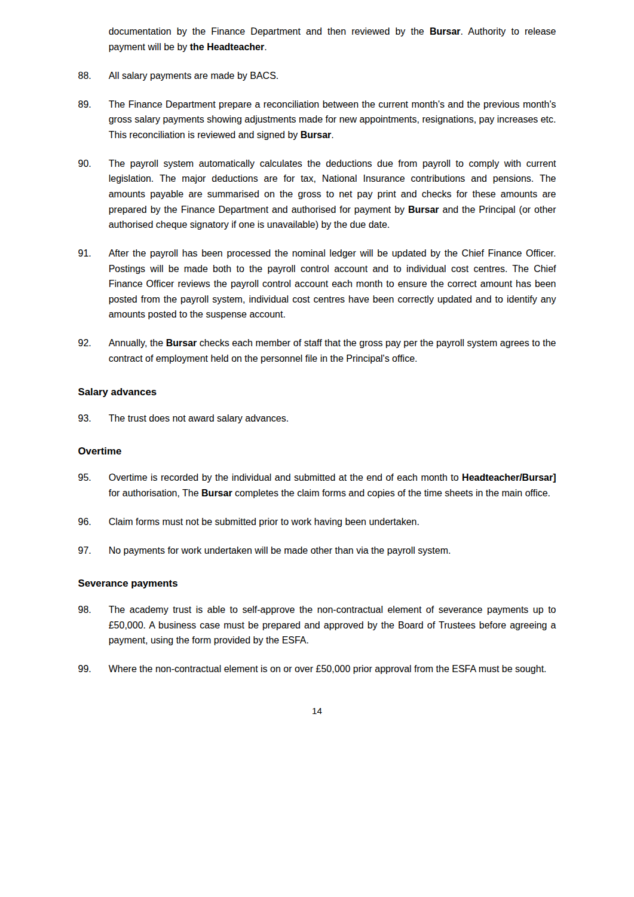documentation by the Finance Department and then reviewed by the Bursar. Authority to release payment will be by the Headteacher.
88. All salary payments are made by BACS.
89. The Finance Department prepare a reconciliation between the current month's and the previous month's gross salary payments showing adjustments made for new appointments, resignations, pay increases etc. This reconciliation is reviewed and signed by Bursar.
90. The payroll system automatically calculates the deductions due from payroll to comply with current legislation. The major deductions are for tax, National Insurance contributions and pensions. The amounts payable are summarised on the gross to net pay print and checks for these amounts are prepared by the Finance Department and authorised for payment by Bursar and the Principal (or other authorised cheque signatory if one is unavailable) by the due date.
91. After the payroll has been processed the nominal ledger will be updated by the Chief Finance Officer. Postings will be made both to the payroll control account and to individual cost centres. The Chief Finance Officer reviews the payroll control account each month to ensure the correct amount has been posted from the payroll system, individual cost centres have been correctly updated and to identify any amounts posted to the suspense account.
92. Annually, the Bursar checks each member of staff that the gross pay per the payroll system agrees to the contract of employment held on the personnel file in the Principal's office.
Salary advances
93. The trust does not award salary advances.
Overtime
95. Overtime is recorded by the individual and submitted at the end of each month to Headteacher/Bursar] for authorisation, The Bursar completes the claim forms and copies of the time sheets in the main office.
96. Claim forms must not be submitted prior to work having been undertaken.
97. No payments for work undertaken will be made other than via the payroll system.
Severance payments
98. The academy trust is able to self-approve the non-contractual element of severance payments up to £50,000. A business case must be prepared and approved by the Board of Trustees before agreeing a payment, using the form provided by the ESFA.
99. Where the non-contractual element is on or over £50,000 prior approval from the ESFA must be sought.
14